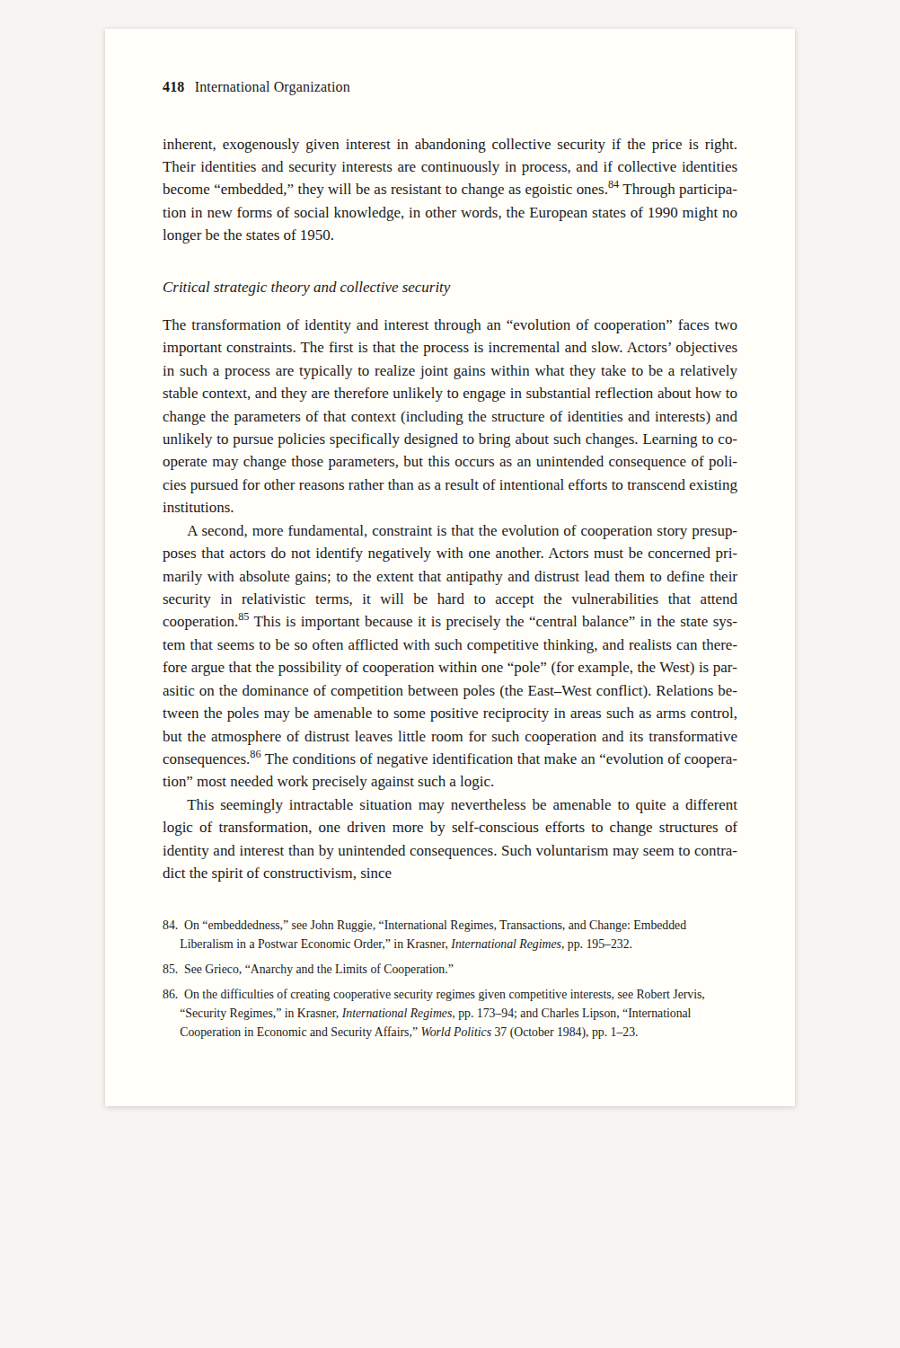418 International Organization
inherent, exogenously given interest in abandoning collective security if the price is right. Their identities and security interests are continuously in process, and if collective identities become “embedded,” they will be as resistant to change as egoistic ones.84 Through participation in new forms of social knowledge, in other words, the European states of 1990 might no longer be the states of 1950.
Critical strategic theory and collective security
The transformation of identity and interest through an “evolution of cooperation” faces two important constraints. The first is that the process is incremental and slow. Actors’ objectives in such a process are typically to realize joint gains within what they take to be a relatively stable context, and they are therefore unlikely to engage in substantial reflection about how to change the parameters of that context (including the structure of identities and interests) and unlikely to pursue policies specifically designed to bring about such changes. Learning to cooperate may change those parameters, but this occurs as an unintended consequence of policies pursued for other reasons rather than as a result of intentional efforts to transcend existing institutions.
A second, more fundamental, constraint is that the evolution of cooperation story presupposes that actors do not identify negatively with one another. Actors must be concerned primarily with absolute gains; to the extent that antipathy and distrust lead them to define their security in relativistic terms, it will be hard to accept the vulnerabilities that attend cooperation.85 This is important because it is precisely the “central balance” in the state system that seems to be so often afflicted with such competitive thinking, and realists can therefore argue that the possibility of cooperation within one “pole” (for example, the West) is parasitic on the dominance of competition between poles (the East–West conflict). Relations between the poles may be amenable to some positive reciprocity in areas such as arms control, but the atmosphere of distrust leaves little room for such cooperation and its transformative consequences.86 The conditions of negative identification that make an “evolution of cooperation” most needed work precisely against such a logic.
This seemingly intractable situation may nevertheless be amenable to quite a different logic of transformation, one driven more by self-conscious efforts to change structures of identity and interest than by unintended consequences. Such voluntarism may seem to contradict the spirit of constructivism, since
84. On “embeddedness,” see John Ruggie, “International Regimes, Transactions, and Change: Embedded Liberalism in a Postwar Economic Order,” in Krasner, International Regimes, pp. 195–232.
85. See Grieco, “Anarchy and the Limits of Cooperation.”
86. On the difficulties of creating cooperative security regimes given competitive interests, see Robert Jervis, “Security Regimes,” in Krasner, International Regimes, pp. 173–94; and Charles Lipson, “International Cooperation in Economic and Security Affairs,” World Politics 37 (October 1984), pp. 1–23.